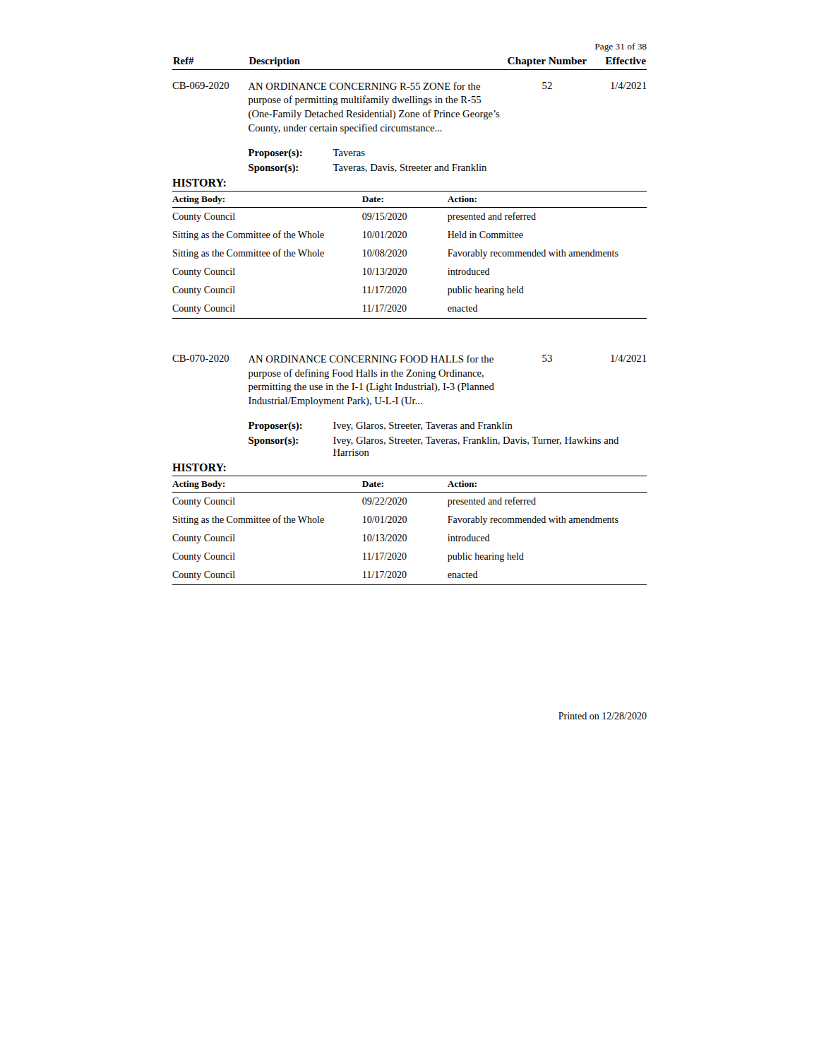Page 31 of 38
| Ref# | Description | Chapter Number | Effective |
| CB-069-2020 | AN ORDINANCE CONCERNING R-55 ZONE for the purpose of permitting multifamily dwellings in the R-55 (One-Family Detached Residential) Zone of Prince George’s County, under certain specified circumstance... | 52 | 1/4/2021 |
| | / Proposer(s): / Taveras / |
| | / Sponsor(s): / Taveras, Davis, Streeter and Franklin / |
HISTORY:
| Acting Body: | Date: | Action: |
| --- | --- | --- |
| County Council | 09/15/2020 | presented and referred |
| Sitting as the Committee of the Whole | 10/01/2020 | Held in Committee |
| Sitting as the Committee of the Whole | 10/08/2020 | Favorably recommended with amendments |
| County Council | 10/13/2020 | introduced |
| County Council | 11/17/2020 | public hearing held |
| County Council | 11/17/2020 | enacted |
| CB-070-2020 | AN ORDINANCE CONCERNING FOOD HALLS for the purpose of defining Food Halls in the Zoning Ordinance, permitting the use in the I-1 (Light Industrial), I-3 (Planned Industrial/Employment Park), U-L-I (Ur... | 53 | 1/4/2021 |
| | / Proposer(s): / Ivey, Glaros, Streeter, Taveras and Franklin / |
| | / Sponsor(s): / Ivey, Glaros, Streeter, Taveras, Franklin, Davis, Turner, Hawkins and Harrison / |
HISTORY:
| Acting Body: | Date: | Action: |
| --- | --- | --- |
| County Council | 09/22/2020 | presented and referred |
| Sitting as the Committee of the Whole | 10/01/2020 | Favorably recommended with amendments |
| County Council | 10/13/2020 | introduced |
| County Council | 11/17/2020 | public hearing held |
| County Council | 11/17/2020 | enacted |
Printed on 12/28/2020